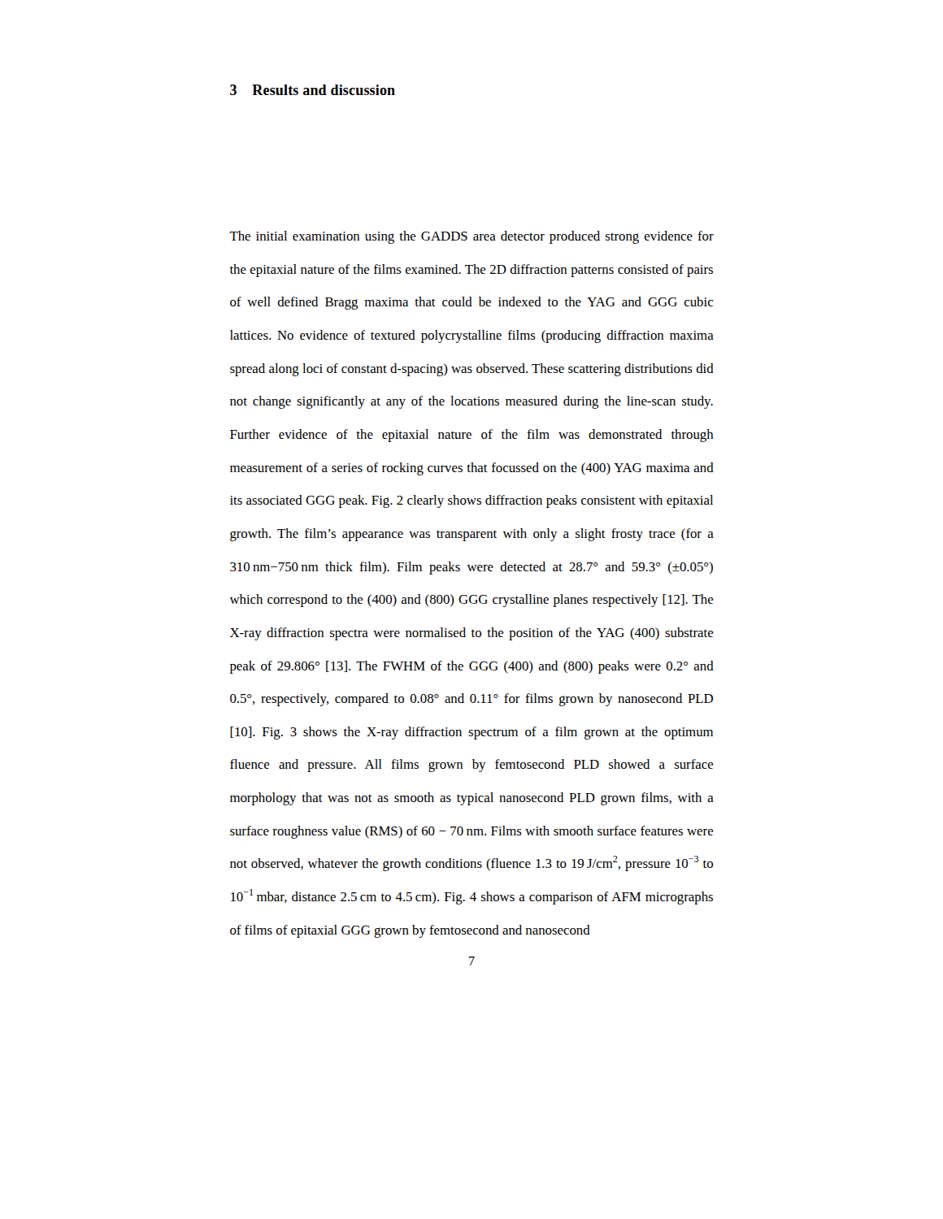3 Results and discussion
The initial examination using the GADDS area detector produced strong evidence for the epitaxial nature of the films examined. The 2D diffraction patterns consisted of pairs of well defined Bragg maxima that could be indexed to the YAG and GGG cubic lattices. No evidence of textured polycrystalline films (producing diffraction maxima spread along loci of constant d-spacing) was observed. These scattering distributions did not change significantly at any of the locations measured during the line-scan study. Further evidence of the epitaxial nature of the film was demonstrated through measurement of a series of rocking curves that focussed on the (400) YAG maxima and its associated GGG peak. Fig. 2 clearly shows diffraction peaks consistent with epitaxial growth. The film’s appearance was transparent with only a slight frosty trace (for a 310 nm−750 nm thick film). Film peaks were detected at 28.7° and 59.3° (±0.05°) which correspond to the (400) and (800) GGG crystalline planes respectively [12]. The X-ray diffraction spectra were normalised to the position of the YAG (400) substrate peak of 29.806° [13]. The FWHM of the GGG (400) and (800) peaks were 0.2° and 0.5°, respectively, compared to 0.08° and 0.11° for films grown by nanosecond PLD [10]. Fig. 3 shows the X-ray diffraction spectrum of a film grown at the optimum fluence and pressure. All films grown by femtosecond PLD showed a surface morphology that was not as smooth as typical nanosecond PLD grown films, with a surface roughness value (RMS) of 60 − 70 nm. Films with smooth surface features were not observed, whatever the growth conditions (fluence 1.3 to 19 J/cm2, pressure 10−3 to 10−1 mbar, distance 2.5 cm to 4.5 cm). Fig. 4 shows a comparison of AFM micrographs of films of epitaxial GGG grown by femtosecond and nanosecond
7